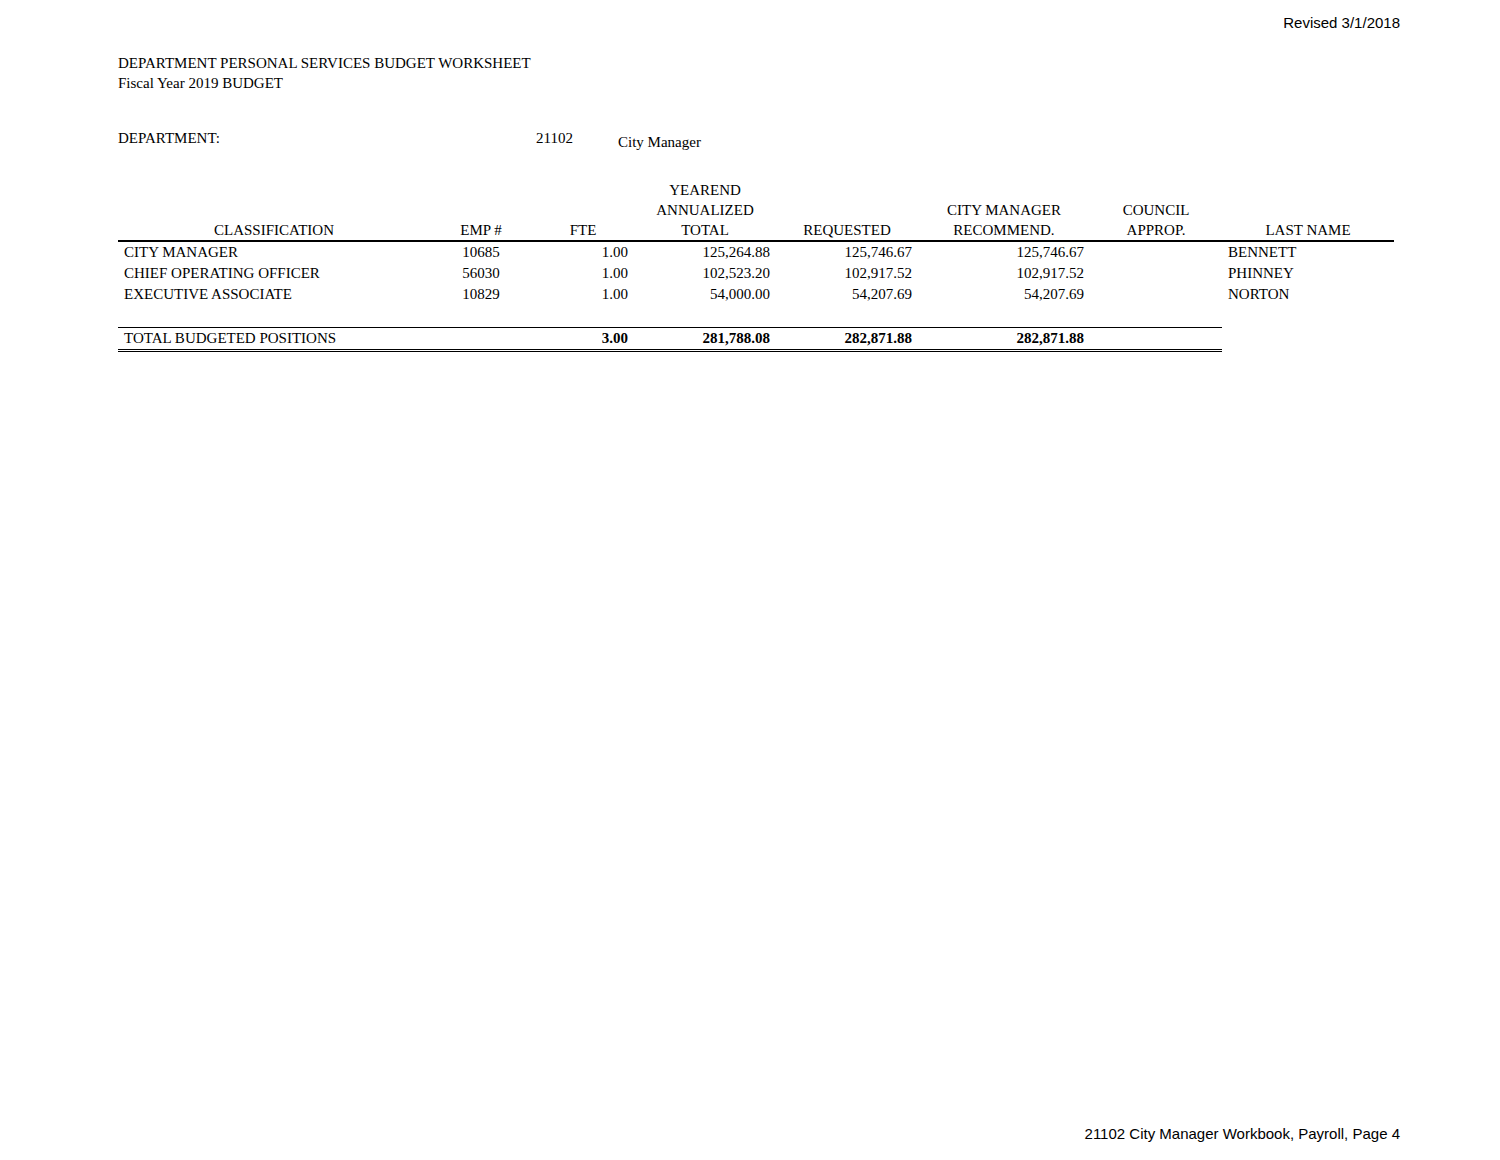Revised 3/1/2018
DEPARTMENT PERSONAL SERVICES BUDGET WORKSHEET
Fiscal Year 2019 BUDGET
DEPARTMENT: 21102 City Manager
| | | | YEAREND | | | | |
| --- | --- | --- | --- | --- | --- | --- | --- |
| | | | ANNUALIZED | | CITY MANAGER | COUNCIL | |
| CLASSIFICATION | EMP # | FTE | TOTAL | REQUESTED | RECOMMEND. | APPROP. | LAST NAME |
| CITY MANAGER | 10685 | 1.00 | 125,264.88 | 125,746.67 | 125,746.67 | | BENNETT |
| CHIEF OPERATING OFFICER | 56030 | 1.00 | 102,523.20 | 102,917.52 | 102,917.52 | | PHINNEY |
| EXECUTIVE ASSOCIATE | 10829 | 1.00 | 54,000.00 | 54,207.69 | 54,207.69 | | NORTON |
| TOTAL BUDGETED POSITIONS | | 3.00 | 281,788.08 | 282,871.88 | 282,871.88 | | |
21102 City Manager Workbook, Payroll, Page 4